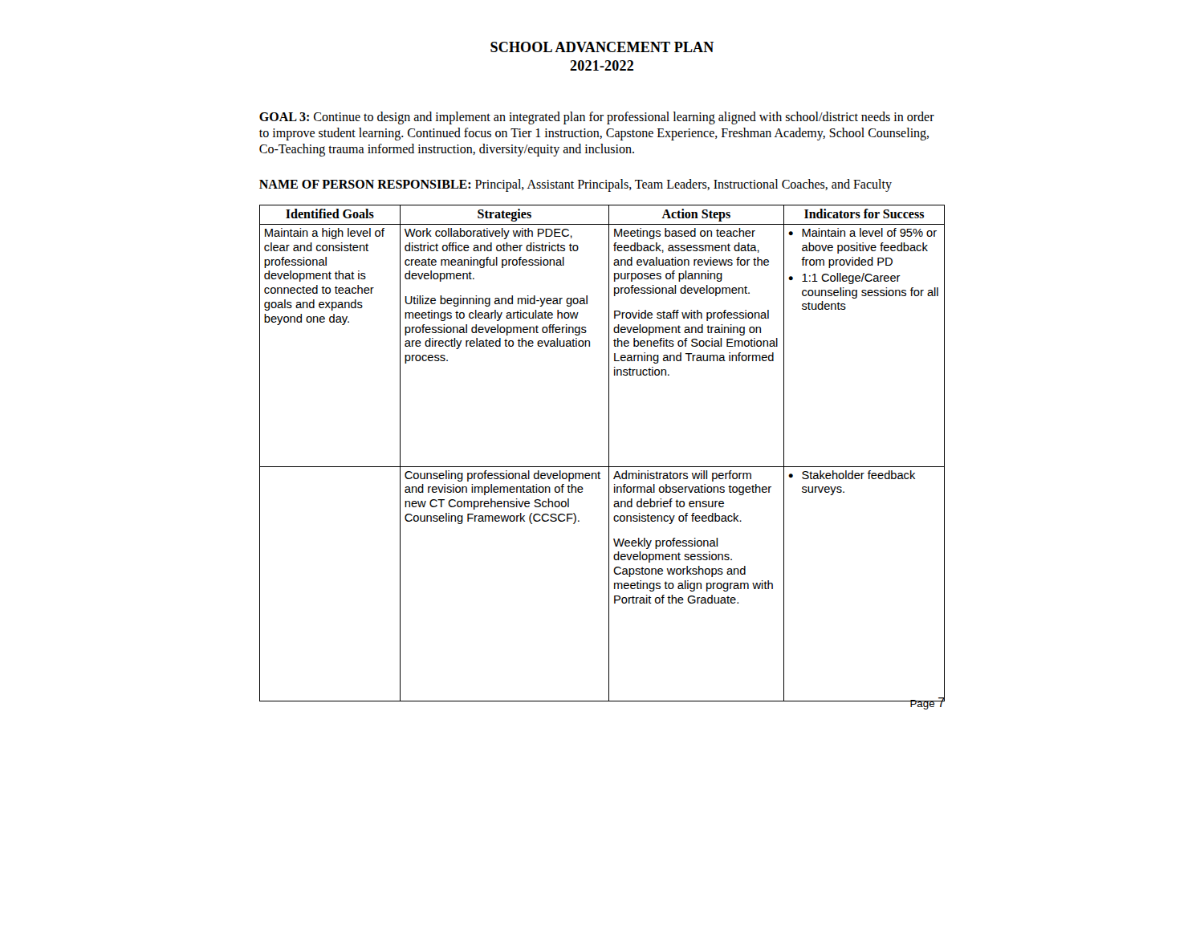SCHOOL ADVANCEMENT PLAN2021-2022
GOAL 3: Continue to design and implement an integrated plan for professional learning aligned with school/district needs in order to improve student learning. Continued focus on Tier 1 instruction, Capstone Experience, Freshman Academy, School Counseling, Co-Teaching trauma informed instruction, diversity/equity and inclusion.
NAME OF PERSON RESPONSIBLE: Principal, Assistant Principals, Team Leaders, Instructional Coaches, and Faculty
| Identified Goals | Strategies | Action Steps | Indicators for Success |
| --- | --- | --- | --- |
| Maintain a high level of clear and consistent professional development that is connected to teacher goals and expands beyond one day. | Work collaboratively with PDEC, district office and other districts to create meaningful professional development. Utilize beginning and mid-year goal meetings to clearly articulate how professional development offerings are directly related to the evaluation process. | Meetings based on teacher feedback, assessment data, and evaluation reviews for the purposes of planning professional development. Provide staff with professional development and training on the benefits of Social Emotional Learning and Trauma informed instruction. | Maintain a level of 95% or above positive feedback from provided PD 1:1 College/Career counseling sessions for all students |
| | Counseling professional development and revision implementation of the new CT Comprehensive School Counseling Framework (CCSCF). | Administrators will perform informal observations together and debrief to ensure consistency of feedback. Weekly professional development sessions. Capstone workshops and meetings to align program with Portrait of the Graduate. | Stakeholder feedback surveys. |
Page 7